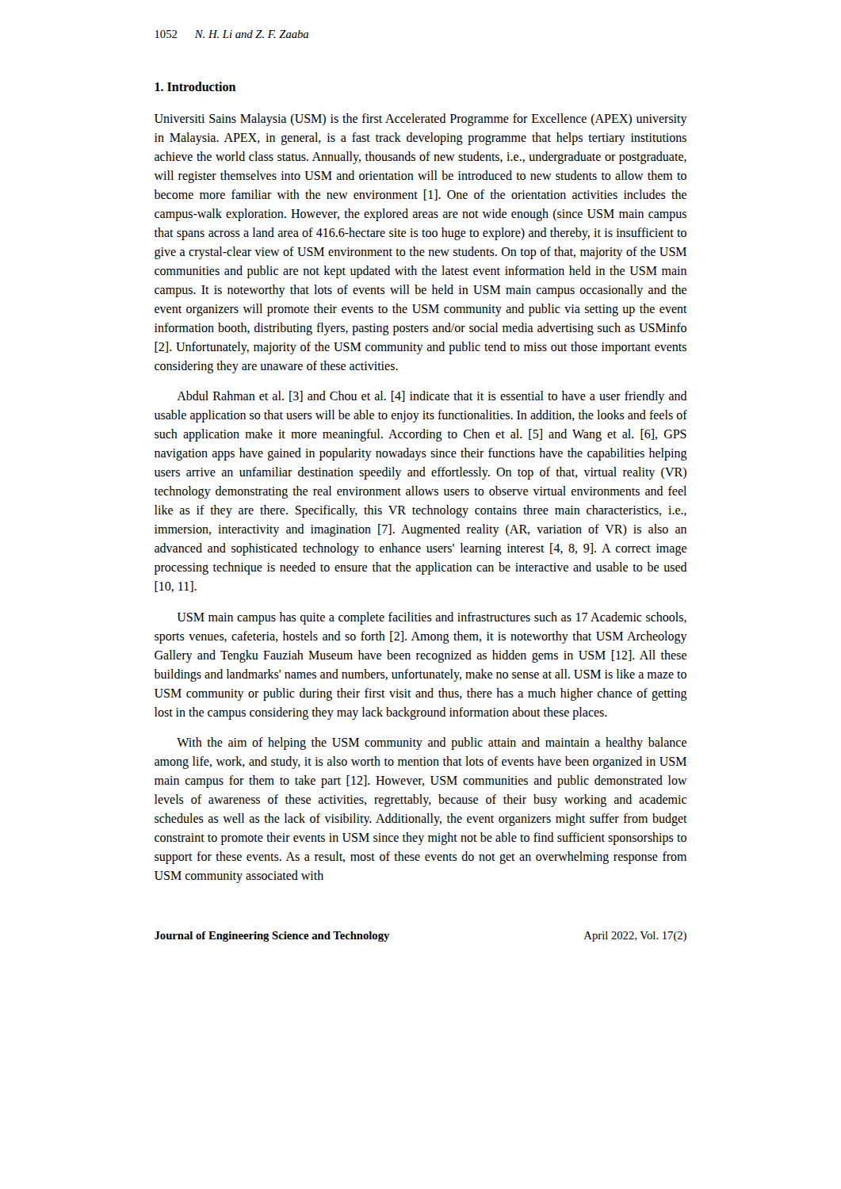1052 N. H. Li and Z. F. Zaaba
1. Introduction
Universiti Sains Malaysia (USM) is the first Accelerated Programme for Excellence (APEX) university in Malaysia. APEX, in general, is a fast track developing programme that helps tertiary institutions achieve the world class status. Annually, thousands of new students, i.e., undergraduate or postgraduate, will register themselves into USM and orientation will be introduced to new students to allow them to become more familiar with the new environment [1]. One of the orientation activities includes the campus-walk exploration. However, the explored areas are not wide enough (since USM main campus that spans across a land area of 416.6-hectare site is too huge to explore) and thereby, it is insufficient to give a crystal-clear view of USM environment to the new students. On top of that, majority of the USM communities and public are not kept updated with the latest event information held in the USM main campus. It is noteworthy that lots of events will be held in USM main campus occasionally and the event organizers will promote their events to the USM community and public via setting up the event information booth, distributing flyers, pasting posters and/or social media advertising such as USMinfo [2]. Unfortunately, majority of the USM community and public tend to miss out those important events considering they are unaware of these activities.
Abdul Rahman et al. [3] and Chou et al. [4] indicate that it is essential to have a user friendly and usable application so that users will be able to enjoy its functionalities. In addition, the looks and feels of such application make it more meaningful. According to Chen et al. [5] and Wang et al. [6], GPS navigation apps have gained in popularity nowadays since their functions have the capabilities helping users arrive an unfamiliar destination speedily and effortlessly. On top of that, virtual reality (VR) technology demonstrating the real environment allows users to observe virtual environments and feel like as if they are there. Specifically, this VR technology contains three main characteristics, i.e., immersion, interactivity and imagination [7]. Augmented reality (AR, variation of VR) is also an advanced and sophisticated technology to enhance users' learning interest [4, 8, 9]. A correct image processing technique is needed to ensure that the application can be interactive and usable to be used [10, 11].
USM main campus has quite a complete facilities and infrastructures such as 17 Academic schools, sports venues, cafeteria, hostels and so forth [2]. Among them, it is noteworthy that USM Archeology Gallery and Tengku Fauziah Museum have been recognized as hidden gems in USM [12]. All these buildings and landmarks' names and numbers, unfortunately, make no sense at all. USM is like a maze to USM community or public during their first visit and thus, there has a much higher chance of getting lost in the campus considering they may lack background information about these places.
With the aim of helping the USM community and public attain and maintain a healthy balance among life, work, and study, it is also worth to mention that lots of events have been organized in USM main campus for them to take part [12]. However, USM communities and public demonstrated low levels of awareness of these activities, regrettably, because of their busy working and academic schedules as well as the lack of visibility. Additionally, the event organizers might suffer from budget constraint to promote their events in USM since they might not be able to find sufficient sponsorships to support for these events. As a result, most of these events do not get an overwhelming response from USM community associated with
Journal of Engineering Science and Technology April 2022, Vol. 17(2)